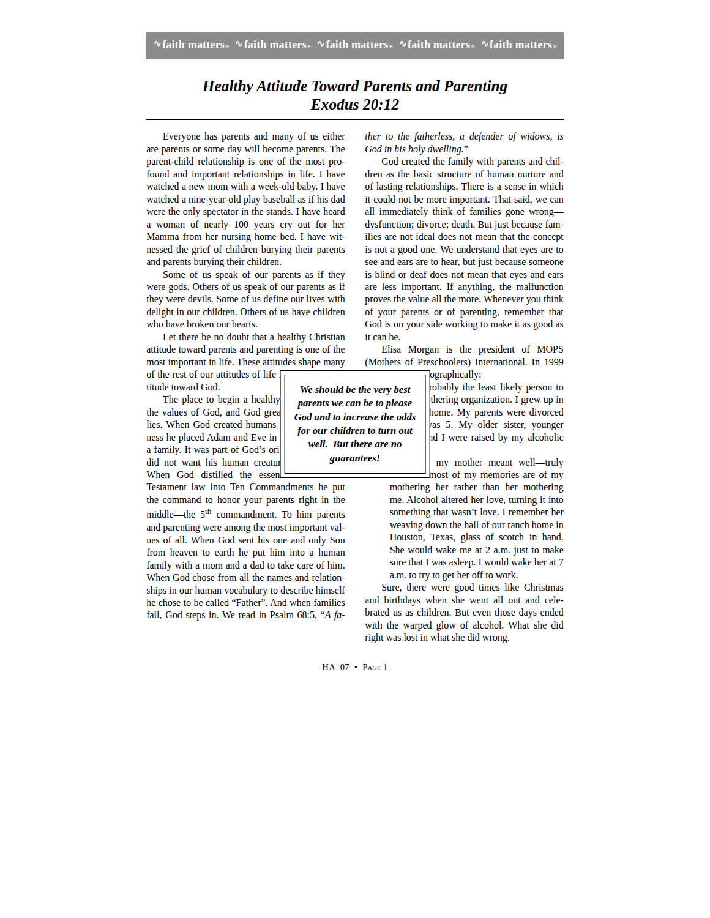∿faith matters® ∿faith matters® ∿faith matters® ∿faith matters® ∿faith matters®
Healthy Attitude Toward Parents and Parenting Exodus 20:12
Everyone has parents and many of us either are parents or some day will become parents. The parent-child relationship is one of the most profound and important relationships in life. I have watched a new mom with a week-old baby. I have watched a nine-year-old play baseball as if his dad were the only spectator in the stands. I have heard a woman of nearly 100 years cry out for her Mamma from her nursing home bed. I have witnessed the grief of children burying their parents and parents burying their children.
Some of us speak of our parents as if they were gods. Others of us speak of our parents as if they were devils. Some of us define our lives with delight in our children. Others of us have children who have broken our hearts.
Let there be no doubt that a healthy Christian attitude toward parents and parenting is one of the most important in life. These attitudes shape many of the rest of our attitudes of life including our attitude toward God.
The place to begin a healthy attitude is with the values of God, and God greatly values families. When God created humans in his own likeness he placed Adam and Eve in a set-up to build a family. It was part of God’s original design. He did not want his human creatures to be alone. When God distilled the essence of the Old Testament law into Ten Commandments he put the command to honor your parents right in the middle—the 5th commandment. To him parents and parenting were among the most important values of all. When God sent his one and only Son from heaven to earth he put him into a human family with a mom and a dad to take care of him. When God chose from all the names and relationships in our human vocabulary to describe himself he chose to be called “Father”. And when families fail, God steps in. We read in Psalm 68:5, “A father to the fatherless, a defender of widows, is God in his holy dwelling.”
God created the family with parents and children as the basic structure of human nurture and of lasting relationships. There is a sense in which it could not be more important. That said, we can all immediately think of families gone wrong—dysfunction; divorce; death. But just because families are not ideal does not mean that the concept is not a good one. We understand that eyes are to see and ears are to hear, but just because someone is blind or deaf does not mean that eyes and ears are less important. If anything, the malfunction proves the value all the more. Whenever you think of your parents or of parenting, remember that God is on your side working to make it as good as it can be.
Elisa Morgan is the president of MOPS (Mothers of Preschoolers) International. In 1999 she wrote autobiographically:
I’m probably the least likely person to head a mothering organization. I grew up in a broken home. My parents were divorced when I was 5. My older sister, younger brother, and I were raised by my alcoholic mother.
While my mother meant well—truly she did—most of my memories are of my mothering her rather than her mothering me. Alcohol altered her love, turning it into something that wasn’t love. I remember her weaving down the hall of our ranch home in Houston, Texas, glass of scotch in hand. She would wake me at 2 a.m. just to make sure that I was asleep. I would wake her at 7 a.m. to try to get her off to work.
Sure, there were good times like Christmas and birthdays when she went all out and celebrated us as children. But even those days ended with the warped glow of alcohol. What she did right was lost in what she did wrong.
We should be the very best parents we can be to please God and to increase the odds for our children to turn out well. But there are no guarantees!
HA–07 • Page 1